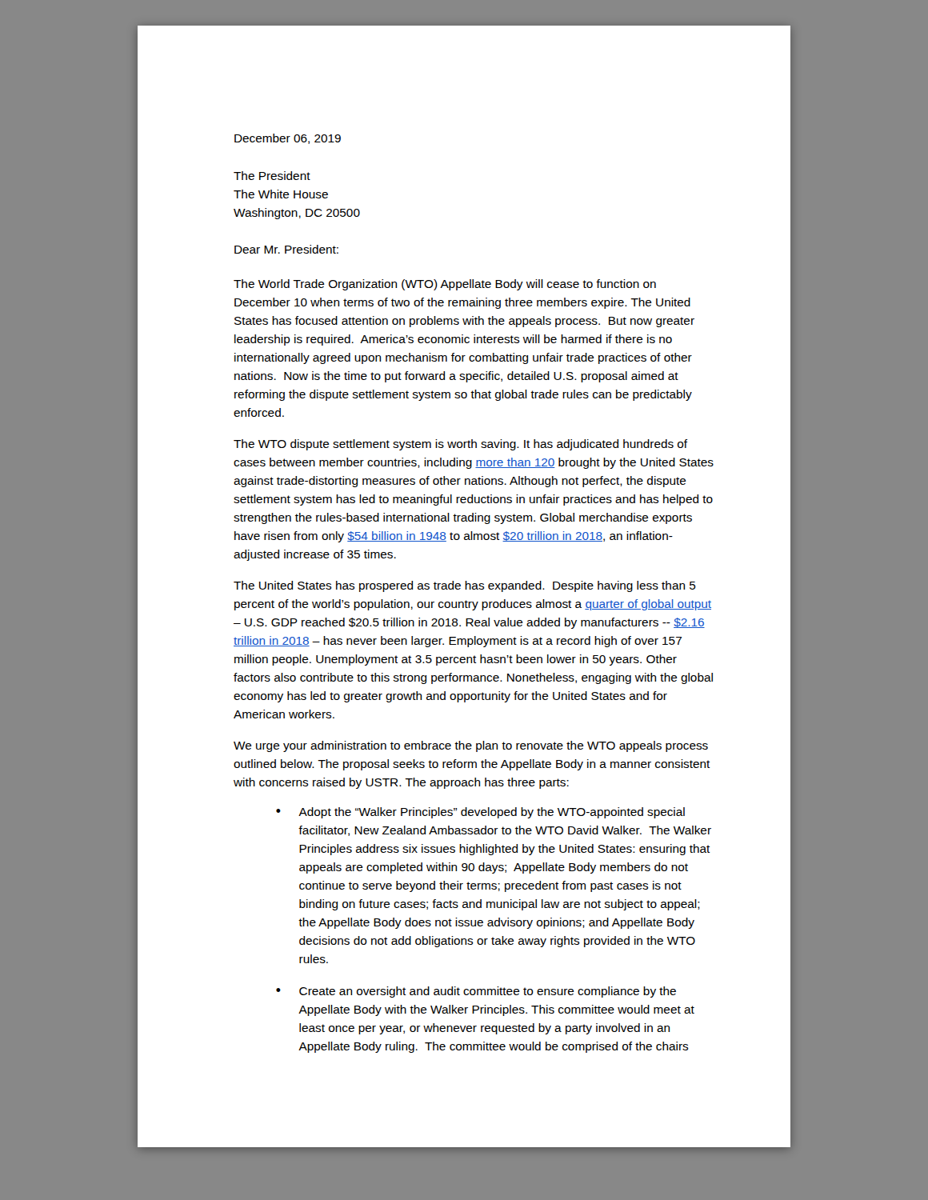December 06, 2019
The President
The White House
Washington, DC 20500
Dear Mr. President:
The World Trade Organization (WTO) Appellate Body will cease to function on December 10 when terms of two of the remaining three members expire. The United States has focused attention on problems with the appeals process. But now greater leadership is required. America’s economic interests will be harmed if there is no internationally agreed upon mechanism for combatting unfair trade practices of other nations. Now is the time to put forward a specific, detailed U.S. proposal aimed at reforming the dispute settlement system so that global trade rules can be predictably enforced.
The WTO dispute settlement system is worth saving. It has adjudicated hundreds of cases between member countries, including more than 120 brought by the United States against trade-distorting measures of other nations. Although not perfect, the dispute settlement system has led to meaningful reductions in unfair practices and has helped to strengthen the rules-based international trading system. Global merchandise exports have risen from only $54 billion in 1948 to almost $20 trillion in 2018, an inflation-adjusted increase of 35 times.
The United States has prospered as trade has expanded. Despite having less than 5 percent of the world’s population, our country produces almost a quarter of global output – U.S. GDP reached $20.5 trillion in 2018. Real value added by manufacturers -- $2.16 trillion in 2018 – has never been larger. Employment is at a record high of over 157 million people. Unemployment at 3.5 percent hasn’t been lower in 50 years. Other factors also contribute to this strong performance. Nonetheless, engaging with the global economy has led to greater growth and opportunity for the United States and for American workers.
We urge your administration to embrace the plan to renovate the WTO appeals process outlined below. The proposal seeks to reform the Appellate Body in a manner consistent with concerns raised by USTR. The approach has three parts:
Adopt the “Walker Principles” developed by the WTO-appointed special facilitator, New Zealand Ambassador to the WTO David Walker. The Walker Principles address six issues highlighted by the United States: ensuring that appeals are completed within 90 days; Appellate Body members do not continue to serve beyond their terms; precedent from past cases is not binding on future cases; facts and municipal law are not subject to appeal; the Appellate Body does not issue advisory opinions; and Appellate Body decisions do not add obligations or take away rights provided in the WTO rules.
Create an oversight and audit committee to ensure compliance by the Appellate Body with the Walker Principles. This committee would meet at least once per year, or whenever requested by a party involved in an Appellate Body ruling. The committee would be comprised of the chairs